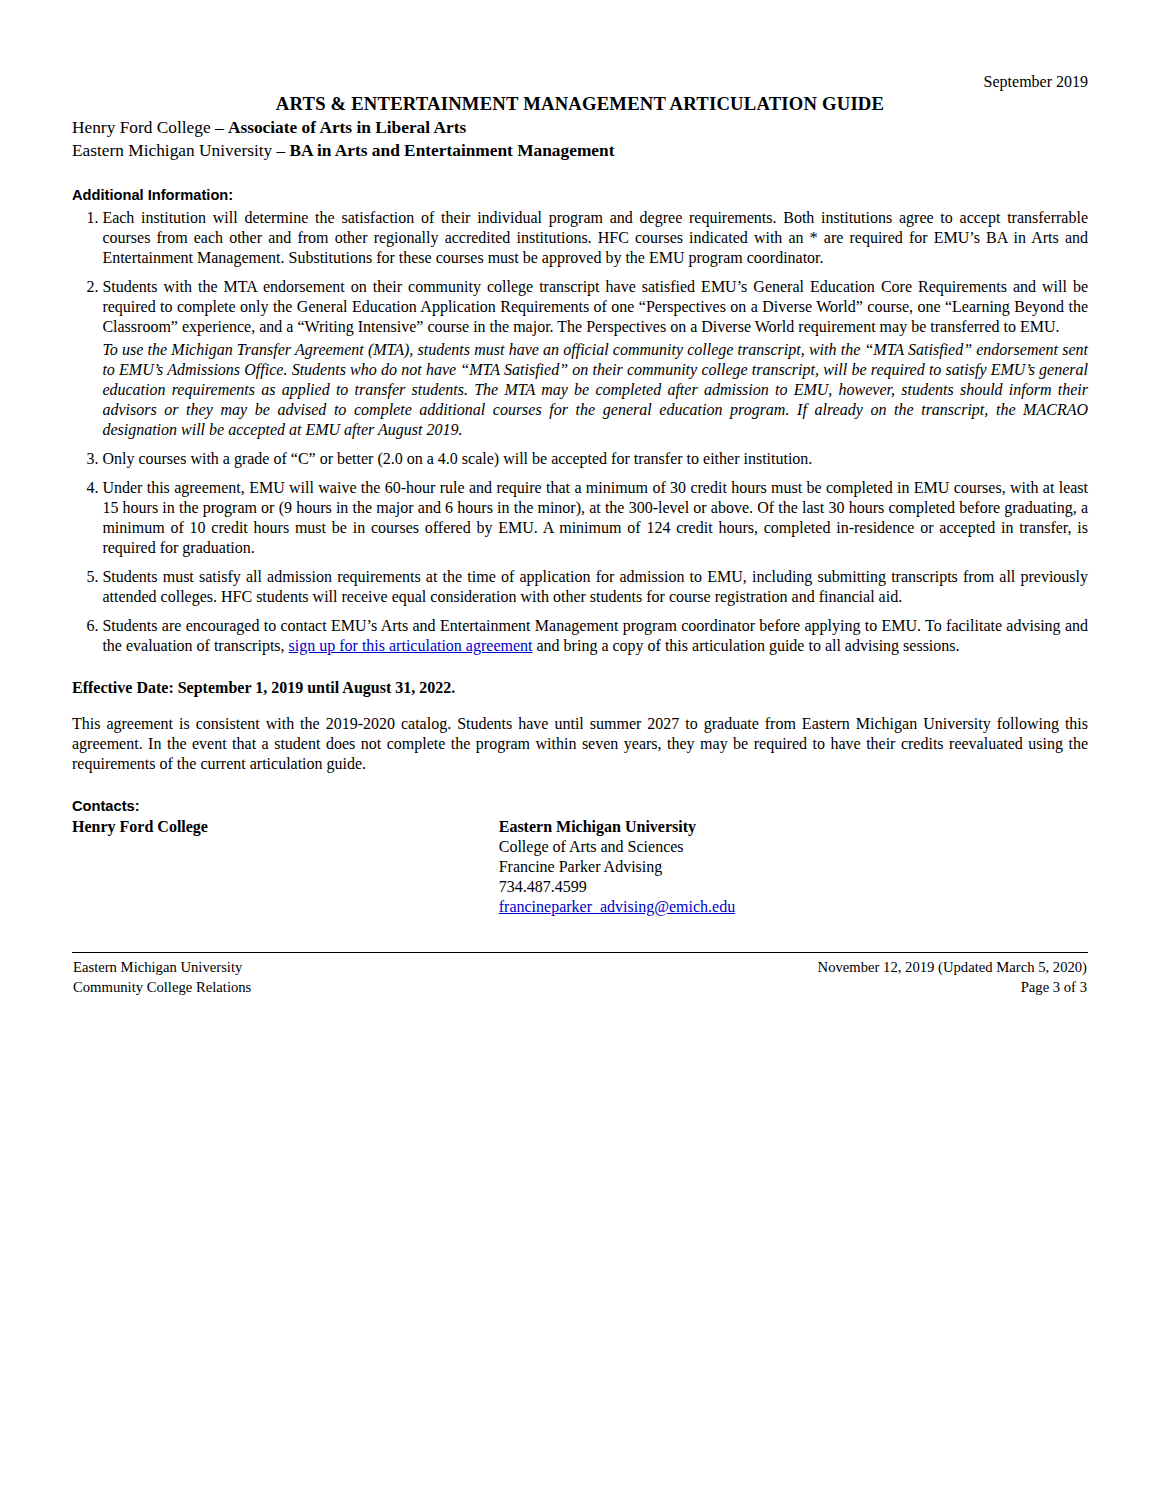September 2019
ARTS & ENTERTAINMENT MANAGEMENT ARTICULATION GUIDE
Henry Ford College – Associate of Arts in Liberal Arts
Eastern Michigan University – BA in Arts and Entertainment Management
Additional Information:
Each institution will determine the satisfaction of their individual program and degree requirements. Both institutions agree to accept transferrable courses from each other and from other regionally accredited institutions. HFC courses indicated with an * are required for EMU’s BA in Arts and Entertainment Management. Substitutions for these courses must be approved by the EMU program coordinator.
Students with the MTA endorsement on their community college transcript have satisfied EMU’s General Education Core Requirements and will be required to complete only the General Education Application Requirements of one “Perspectives on a Diverse World” course, one “Learning Beyond the Classroom” experience, and a “Writing Intensive” course in the major. The Perspectives on a Diverse World requirement may be transferred to EMU. To use the Michigan Transfer Agreement (MTA), students must have an official community college transcript, with the “MTA Satisfied” endorsement sent to EMU’s Admissions Office. Students who do not have “MTA Satisfied” on their community college transcript, will be required to satisfy EMU’s general education requirements as applied to transfer students. The MTA may be completed after admission to EMU, however, students should inform their advisors or they may be advised to complete additional courses for the general education program. If already on the transcript, the MACRAO designation will be accepted at EMU after August 2019.
Only courses with a grade of “C” or better (2.0 on a 4.0 scale) will be accepted for transfer to either institution.
Under this agreement, EMU will waive the 60-hour rule and require that a minimum of 30 credit hours must be completed in EMU courses, with at least 15 hours in the program or (9 hours in the major and 6 hours in the minor), at the 300-level or above. Of the last 30 hours completed before graduating, a minimum of 10 credit hours must be in courses offered by EMU. A minimum of 124 credit hours, completed in-residence or accepted in transfer, is required for graduation.
Students must satisfy all admission requirements at the time of application for admission to EMU, including submitting transcripts from all previously attended colleges. HFC students will receive equal consideration with other students for course registration and financial aid.
Students are encouraged to contact EMU’s Arts and Entertainment Management program coordinator before applying to EMU. To facilitate advising and the evaluation of transcripts, sign up for this articulation agreement and bring a copy of this articulation guide to all advising sessions.
Effective Date: September 1, 2019 until August 31, 2022.
This agreement is consistent with the 2019-2020 catalog. Students have until summer 2027 to graduate from Eastern Michigan University following this agreement. In the event that a student does not complete the program within seven years, they may be required to have their credits reevaluated using the requirements of the current articulation guide.
Contacts:
| Henry Ford College | Eastern Michigan University College of Arts and Sciences Francine Parker Advising 734.487.4599 francineparker_advising@emich.edu |
| Eastern Michigan University | November 12, 2019 (Updated March 5, 2020) |
| Community College Relations | Page 3 of 3 |